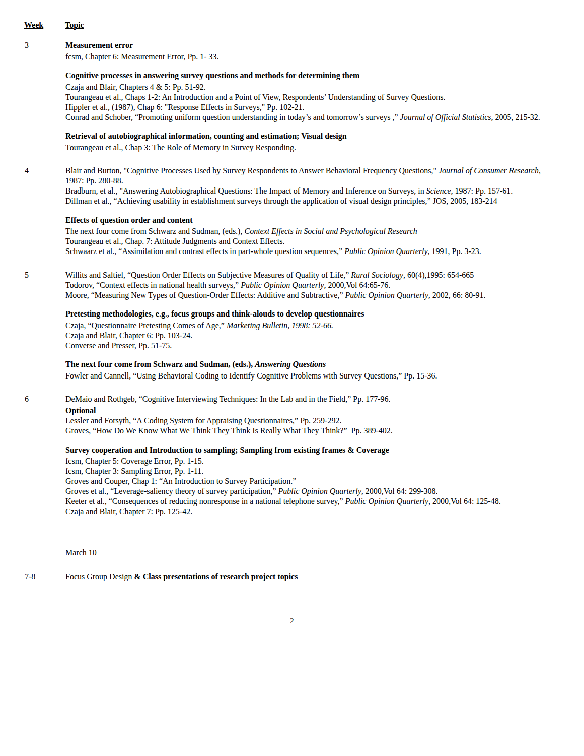| Week | Topic |
| --- | --- |
| 3 | Measurement error fcsm, Chapter 6: Measurement Error, Pp. 1- 33. Cognitive processes in answering survey questions and methods for determining them Czaja and Blair, Chapters 4 & 5: Pp. 51-92. Tourangeau et al., Chaps 1-2: An Introduction and a Point of View, Respondents’ Understanding of Survey Questions. Hippler et al., (1987), Chap 6: "Response Effects in Surveys," Pp. 102-21. Conrad and Schober, “Promoting uniform question understanding in today’s and tomorrow’s surveys ,” Journal of Official Statistics , 2005, 215-32. Retrieval of autobiographical information, counting and estimation; Visual design Tourangeau et al., Chap 3: The Role of Memory in Survey Responding. |
| 4 | Blair and Burton, "Cognitive Processes Used by Survey Respondents to Answer Behavioral Frequency Questions," Journal of Consumer Research , 1987: Pp. 280-88. Bradburn, et al., "Answering Autobiographical Questions: The Impact of Memory and Inference on Surveys, in Science , 1987: Pp. 157-61. Dillman et al., “Achieving usability in establishment surveys through the application of visual design principles,” JOS, 2005, 183-214 Effects of question order and content The next four come from Schwarz and Sudman, (eds.), Context Effects in Social and Psychological Research Tourangeau et al., Chap. 7: Attitude Judgments and Context Effects. Schwaarz et al., “Assimilation and contrast effects in part-whole question sequences,” Public Opinion Quarterly , 1991, Pp. 3-23. |
| 5 | Willits and Saltiel, “Question Order Effects on Subjective Measures of Quality of Life,” Rural Sociology , 60(4),1995: 654-665 Todorov, “Context effects in national health surveys,” Public Opinion Quarterly , 2000,Vol 64:65-76. Moore, “Measuring New Types of Question-Order Effects: Additive and Subtractive,” Public Opinion Quarterly , 2002, 66: 80-91. Pretesting methodologies, e.g., focus groups and think-alouds to develop questionnaires Czaja, “Questionnaire Pretesting Comes of Age,” Marketing Bulletin, 1998: 52-66. Czaja and Blair, Chapter 6: Pp. 103-24. Converse and Presser, Pp. 51-75. The next four come from Schwarz and Sudman, (eds.), Answering Questions Fowler and Cannell, “Using Behavioral Coding to Identify Cognitive Problems with Survey Questions,” Pp. 15-36. |
| 6 | DeMaio and Rothgeb, “Cognitive Interviewing Techniques: In the Lab and in the Field,” Pp. 177-96. Optional Lessler and Forsyth, “A Coding System for Appraising Questionnaires,” Pp. 259-292. Groves, “How Do We Know What We Think They Think Is Really What They Think?” Pp. 389-402. Survey cooperation and Introduction to sampling; Sampling from existing frames & Coverage fcsm, Chapter 5: Coverage Error, Pp. 1-15. fcsm, Chapter 3: Sampling Error, Pp. 1-11. Groves and Couper, Chap 1: “An Introduction to Survey Participation.” Groves et al., “Leverage-saliency theory of survey participation,” Public Opinion Quarterly , 2000,Vol 64: 299-308. Keeter et al., “Consequences of reducing nonresponse in a national telephone survey,” Public Opinion Quarterly , 2000,Vol 64: 125-48. Czaja and Blair, Chapter 7: Pp. 125-42. |
| | March 10 |
| 7-8 | Focus Group Design & Class presentations of research project topics |
2